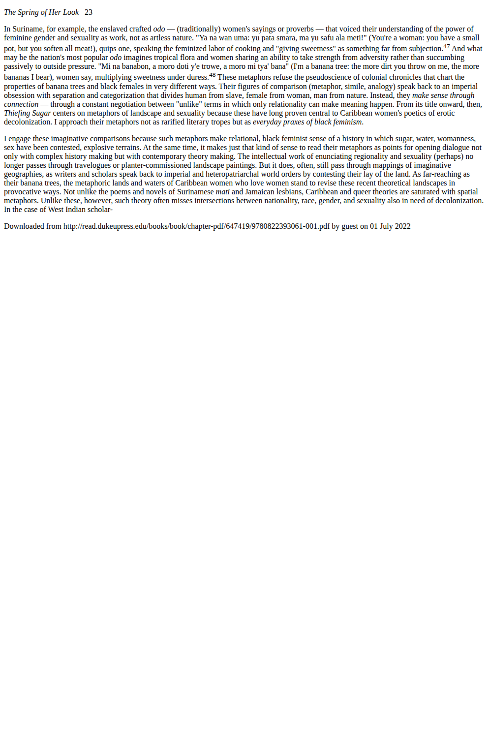The Spring of Her Look 23
In Suriname, for example, the enslaved crafted odo — (traditionally) women's sayings or proverbs — that voiced their understanding of the power of feminine gender and sexuality as work, not as artless nature. "Ya na wan uma: yu pata smara, ma yu safu ala meti!" (You're a woman: you have a small pot, but you soften all meat!), quips one, speaking the feminized labor of cooking and "giving sweetness" as something far from subjection.47 And what may be the nation's most popular odo imagines tropical flora and women sharing an ability to take strength from adversity rather than succumbing passively to outside pressure. "Mi na banabon, a moro doti y'e trowe, a moro mi tya' bana" (I'm a banana tree: the more dirt you throw on me, the more bananas I bear), women say, multiplying sweetness under duress.48 These metaphors refuse the pseudoscience of colonial chronicles that chart the properties of banana trees and black females in very different ways. Their figures of comparison (metaphor, simile, analogy) speak back to an imperial obsession with separation and categorization that divides human from slave, female from woman, man from nature. Instead, they make sense through connection — through a constant negotiation between "unlike" terms in which only relationality can make meaning happen. From its title onward, then, Thiefing Sugar centers on metaphors of landscape and sexuality because these have long proven central to Caribbean women's poetics of erotic decolonization. I approach their metaphors not as rarified literary tropes but as everyday praxes of black feminism.
I engage these imaginative comparisons because such metaphors make relational, black feminist sense of a history in which sugar, water, womanness, sex have been contested, explosive terrains. At the same time, it makes just that kind of sense to read their metaphors as points for opening dialogue not only with complex history making but with contemporary theory making. The intellectual work of enunciating regionality and sexuality (perhaps) no longer passes through travelogues or planter-commissioned landscape paintings. But it does, often, still pass through mappings of imaginative geographies, as writers and scholars speak back to imperial and heteropatriarchal world orders by contesting their lay of the land. As far-reaching as their banana trees, the metaphoric lands and waters of Caribbean women who love women stand to revise these recent theoretical landscapes in provocative ways. Not unlike the poems and novels of Surinamese mati and Jamaican lesbians, Caribbean and queer theories are saturated with spatial metaphors. Unlike these, however, such theory often misses intersections between nationality, race, gender, and sexuality also in need of decolonization. In the case of West Indian scholar-
Downloaded from http://read.dukeupress.edu/books/book/chapter-pdf/647419/9780822393061-001.pdf by guest on 01 July 2022